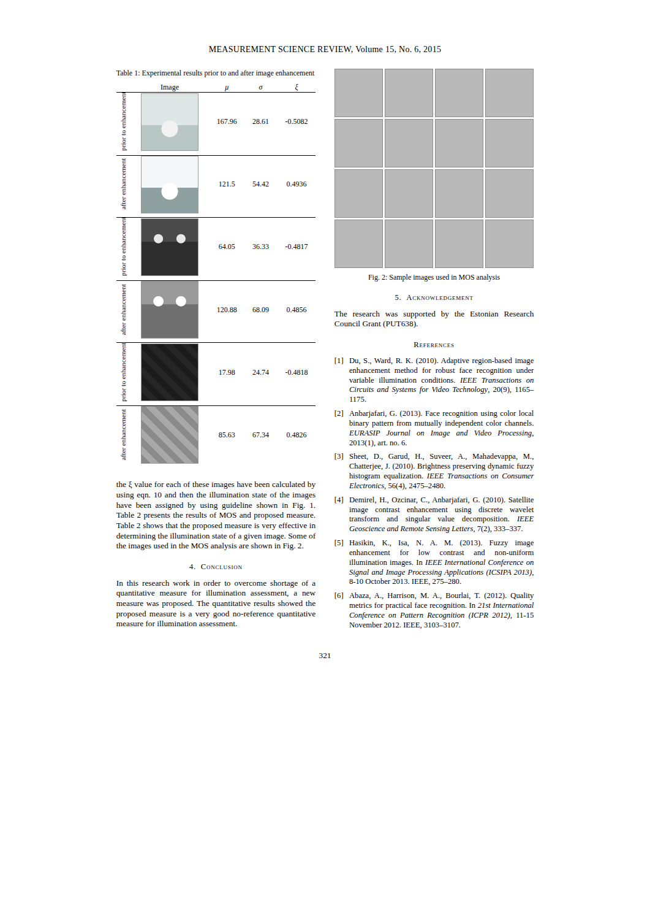MEASUREMENT SCIENCE REVIEW, Volume 15, No. 6, 2015
Table 1: Experimental results prior to and after image enhancement
| | Image | μ | σ | ξ |
| prior to enhancement | | 167.96 | 28.61 | -0.5082 |
| after enhancement | | 121.5 | 54.42 | 0.4936 |
| prior to enhancement | | 64.05 | 36.33 | -0.4817 |
| after enhancement | | 120.88 | 68.09 | 0.4856 |
| prior to enhancement | | 17.98 | 24.74 | -0.4818 |
| after enhancement | | 85.63 | 67.34 | 0.4826 |
the ξ value for each of these images have been calculated by using eqn. 10 and then the illumination state of the images have been assigned by using guideline shown in Fig. 1. Table 2 presents the results of MOS and proposed measure. Table 2 shows that the proposed measure is very effective in determining the illumination state of a given image. Some of the images used in the MOS analysis are shown in Fig. 2.
4. Conclusion
In this research work in order to overcome shortage of a quantitative measure for illumination assessment, a new measure was proposed. The quantitative results showed the proposed measure is a very good no-reference quantitative measure for illumination assessment.
Fig. 2: Sample images used in MOS analysis
5. Acknowledgement
The research was supported by the Estonian Research Council Grant (PUT638).
References
Du, S., Ward, R. K. (2010). Adaptive region-based image enhancement method for robust face recognition under variable illumination conditions. IEEE Transactions on Circuits and Systems for Video Technology, 20(9), 1165–1175.
Anbarjafari, G. (2013). Face recognition using color local binary pattern from mutually independent color channels. EURASIP Journal on Image and Video Processing, 2013(1), art. no. 6.
Sheet, D., Garud, H., Suveer, A., Mahadevappa, M., Chatterjee, J. (2010). Brightness preserving dynamic fuzzy histogram equalization. IEEE Transactions on Consumer Electronics, 56(4), 2475–2480.
Demirel, H., Ozcinar, C., Anbarjafari, G. (2010). Satellite image contrast enhancement using discrete wavelet transform and singular value decomposition. IEEE Geoscience and Remote Sensing Letters, 7(2), 333–337.
Hasikin, K., Isa, N. A. M. (2013). Fuzzy image enhancement for low contrast and non-uniform illumination images. In IEEE International Conference on Signal and Image Processing Applications (ICSIPA 2013), 8-10 October 2013. IEEE, 275–280.
Abaza, A., Harrison, M. A., Bourlai, T. (2012). Quality metrics for practical face recognition. In 21st International Conference on Pattern Recognition (ICPR 2012), 11-15 November 2012. IEEE, 3103–3107.
321